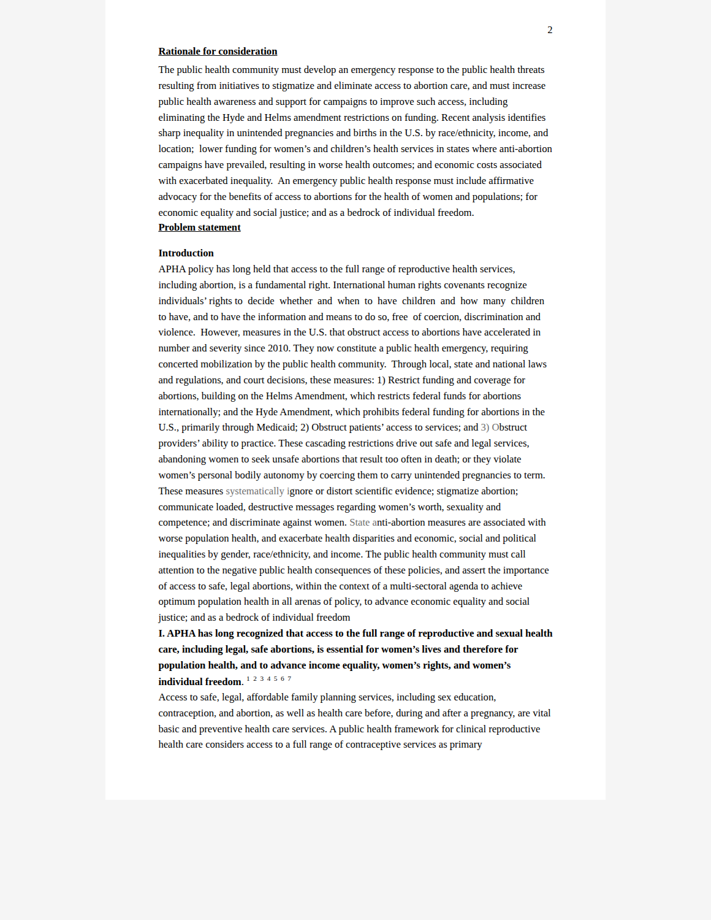2
Rationale for consideration
The public health community must develop an emergency response to the public health threats resulting from initiatives to stigmatize and eliminate access to abortion care, and must increase public health awareness and support for campaigns to improve such access, including eliminating the Hyde and Helms amendment restrictions on funding. Recent analysis identifies sharp inequality in unintended pregnancies and births in the U.S. by race/ethnicity, income, and location; lower funding for women’s and children’s health services in states where anti-abortion campaigns have prevailed, resulting in worse health outcomes; and economic costs associated with exacerbated inequality. An emergency public health response must include affirmative advocacy for the benefits of access to abortions for the health of women and populations; for economic equality and social justice; and as a bedrock of individual freedom.
Problem statement
Introduction
APHA policy has long held that access to the full range of reproductive health services, including abortion, is a fundamental right. International human rights covenants recognize individuals’ rights to decide whether and when to have children and how many children to have, and to have the information and means to do so, free of coercion, discrimination and violence. However, measures in the U.S. that obstruct access to abortions have accelerated in number and severity since 2010. They now constitute a public health emergency, requiring concerted mobilization by the public health community. Through local, state and national laws and regulations, and court decisions, these measures: 1) Restrict funding and coverage for abortions, building on the Helms Amendment, which restricts federal funds for abortions internationally; and the Hyde Amendment, which prohibits federal funding for abortions in the U.S., primarily through Medicaid; 2) Obstruct patients’ access to services; and 3) Obstruct providers’ ability to practice. These cascading restrictions drive out safe and legal services, abandoning women to seek unsafe abortions that result too often in death; or they violate women’s personal bodily autonomy by coercing them to carry unintended pregnancies to term. These measures systematically ignore or distort scientific evidence; stigmatize abortion; communicate loaded, destructive messages regarding women’s worth, sexuality and competence; and discriminate against women. State anti-abortion measures are associated with worse population health, and exacerbate health disparities and economic, social and political inequalities by gender, race/ethnicity, and income. The public health community must call attention to the negative public health consequences of these policies, and assert the importance of access to safe, legal abortions, within the context of a multi-sectoral agenda to achieve optimum population health in all arenas of policy, to advance economic equality and social justice; and as a bedrock of individual freedom
I. APHA has long recognized that access to the full range of reproductive and sexual health care, including legal, safe abortions, is essential for women’s lives and therefore for population health, and to advance income equality, women’s rights, and women’s individual freedom. 1 2 3 4 5 6 7
Access to safe, legal, affordable family planning services, including sex education, contraception, and abortion, as well as health care before, during and after a pregnancy, are vital basic and preventive health care services. A public health framework for clinical reproductive health care considers access to a full range of contraceptive services as primary